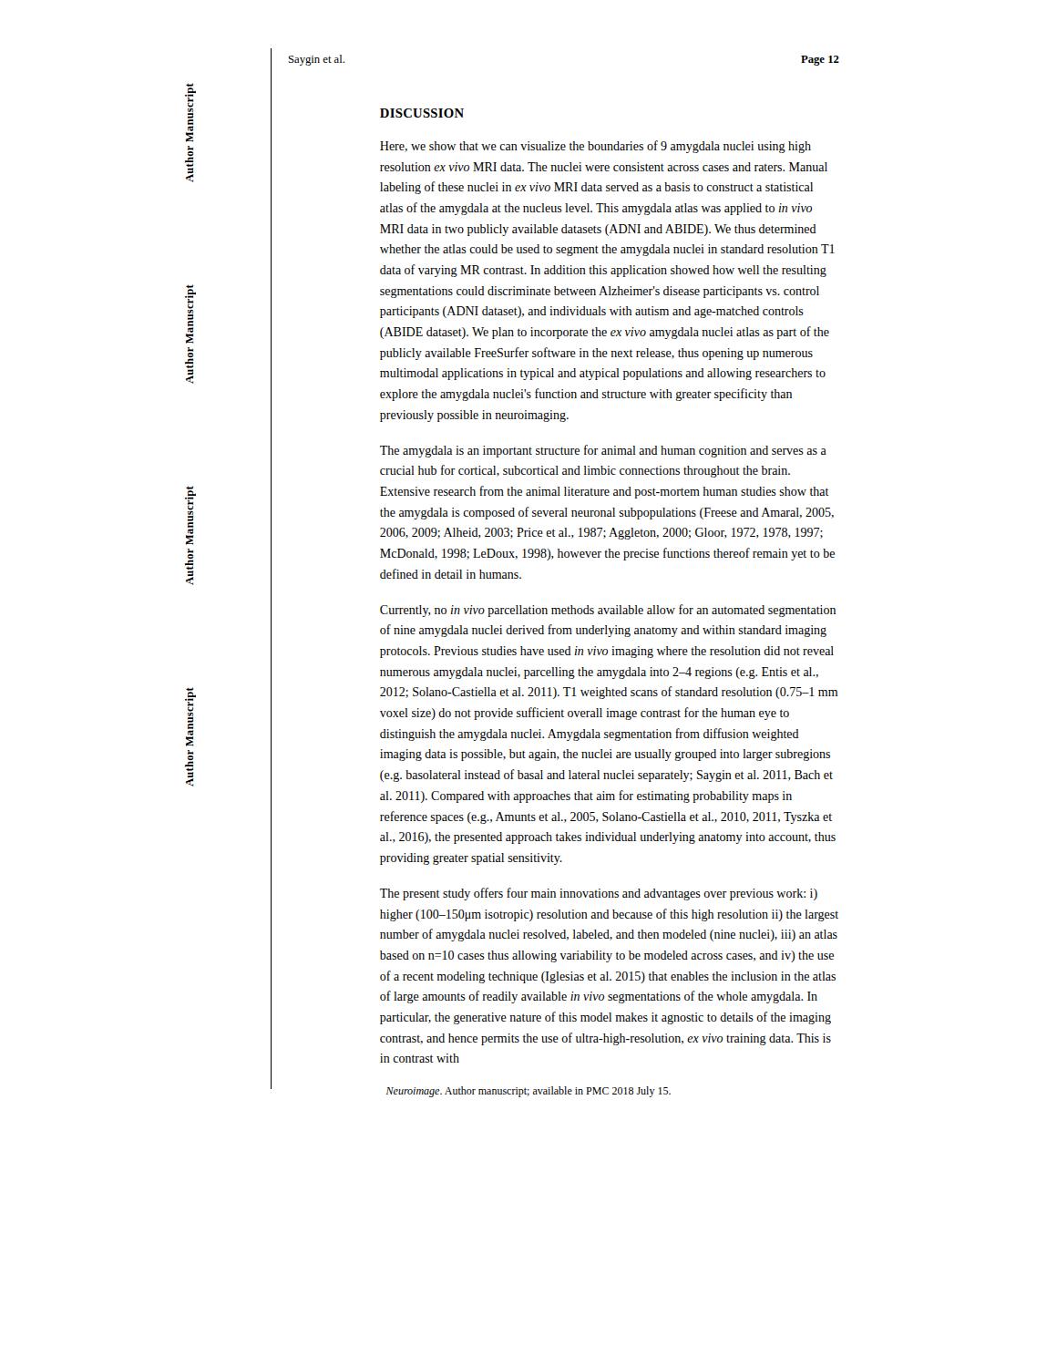Author Manuscript Author Manuscript Author Manuscript Author Manuscript
Saygin et al. Page 12
DISCUSSION
Here, we show that we can visualize the boundaries of 9 amygdala nuclei using high resolution ex vivo MRI data. The nuclei were consistent across cases and raters. Manual labeling of these nuclei in ex vivo MRI data served as a basis to construct a statistical atlas of the amygdala at the nucleus level. This amygdala atlas was applied to in vivo MRI data in two publicly available datasets (ADNI and ABIDE). We thus determined whether the atlas could be used to segment the amygdala nuclei in standard resolution T1 data of varying MR contrast. In addition this application showed how well the resulting segmentations could discriminate between Alzheimer's disease participants vs. control participants (ADNI dataset), and individuals with autism and age-matched controls (ABIDE dataset). We plan to incorporate the ex vivo amygdala nuclei atlas as part of the publicly available FreeSurfer software in the next release, thus opening up numerous multimodal applications in typical and atypical populations and allowing researchers to explore the amygdala nuclei's function and structure with greater specificity than previously possible in neuroimaging.
The amygdala is an important structure for animal and human cognition and serves as a crucial hub for cortical, subcortical and limbic connections throughout the brain. Extensive research from the animal literature and post-mortem human studies show that the amygdala is composed of several neuronal subpopulations (Freese and Amaral, 2005, 2006, 2009; Alheid, 2003; Price et al., 1987; Aggleton, 2000; Gloor, 1972, 1978, 1997; McDonald, 1998; LeDoux, 1998), however the precise functions thereof remain yet to be defined in detail in humans.
Currently, no in vivo parcellation methods available allow for an automated segmentation of nine amygdala nuclei derived from underlying anatomy and within standard imaging protocols. Previous studies have used in vivo imaging where the resolution did not reveal numerous amygdala nuclei, parcelling the amygdala into 2–4 regions (e.g. Entis et al., 2012; Solano-Castiella et al. 2011). T1 weighted scans of standard resolution (0.75–1 mm voxel size) do not provide sufficient overall image contrast for the human eye to distinguish the amygdala nuclei. Amygdala segmentation from diffusion weighted imaging data is possible, but again, the nuclei are usually grouped into larger subregions (e.g. basolateral instead of basal and lateral nuclei separately; Saygin et al. 2011, Bach et al. 2011). Compared with approaches that aim for estimating probability maps in reference spaces (e.g., Amunts et al., 2005, Solano-Castiella et al., 2010, 2011, Tyszka et al., 2016), the presented approach takes individual underlying anatomy into account, thus providing greater spatial sensitivity.
The present study offers four main innovations and advantages over previous work: i) higher (100–150μm isotropic) resolution and because of this high resolution ii) the largest number of amygdala nuclei resolved, labeled, and then modeled (nine nuclei), iii) an atlas based on n=10 cases thus allowing variability to be modeled across cases, and iv) the use of a recent modeling technique (Iglesias et al. 2015) that enables the inclusion in the atlas of large amounts of readily available in vivo segmentations of the whole amygdala. In particular, the generative nature of this model makes it agnostic to details of the imaging contrast, and hence permits the use of ultra-high-resolution, ex vivo training data. This is in contrast with
Neuroimage. Author manuscript; available in PMC 2018 July 15.